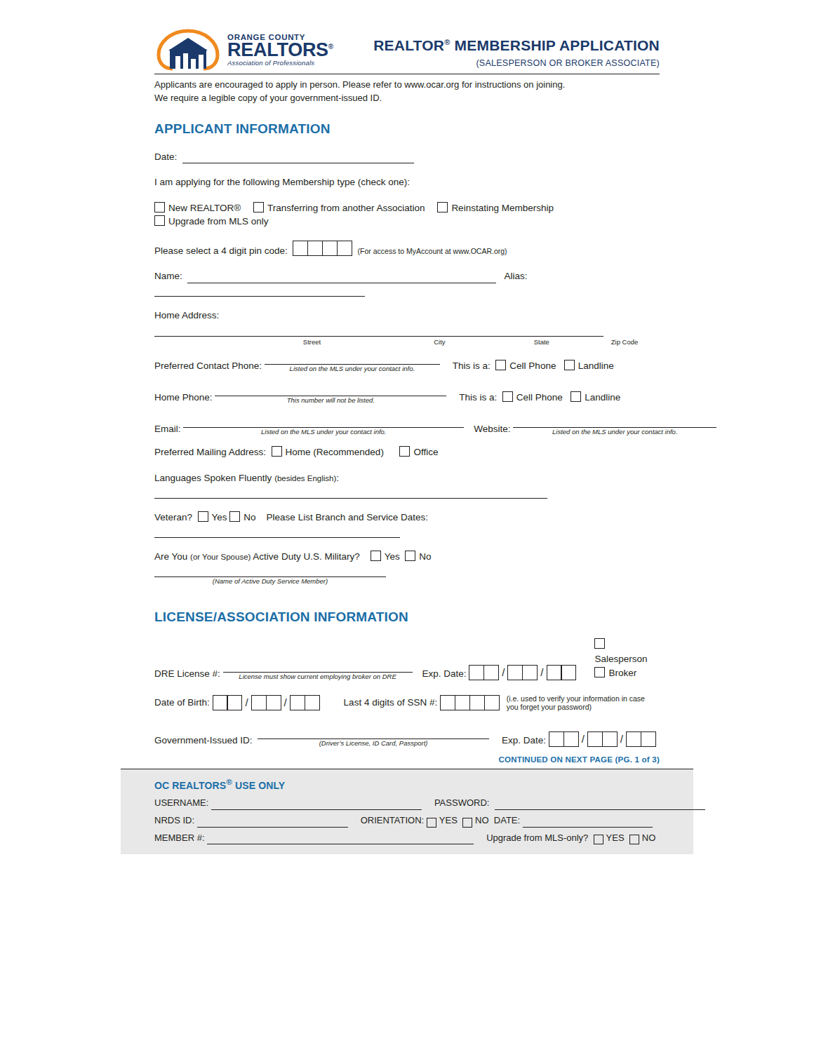ORANGE COUNTY
REALTORS®
Association of Professionals
REALTOR® MEMBERSHIP APPLICATION
(SALESPERSON OR BROKER ASSOCIATE)
Applicants are encouraged to apply in person. Please refer to www.ocar.org for instructions on joining.
We require a legible copy of your government-issued ID.
APPLICANT INFORMATION
Date:
I am applying for the following Membership type (check one):
New REALTOR® Transferring from another Association Reinstating Membership Upgrade from MLS only
Please select a 4 digit pin code: (For access to MyAccount at www.OCAR.org)
Name: Alias:
Home Address:
Street City State Zip Code
Preferred Contact Phone: Listed on the MLS under your contact info. This is a: Cell Phone Landline
Home Phone: This number will not be listed. This is a: Cell Phone Landline
Email: Listed on the MLS under your contact info. Website: Listed on the MLS under your contact info.
Preferred Mailing Address: Home (Recommended) Office
Languages Spoken Fluently (besides English):
Veteran? Yes No Please List Branch and Service Dates:
Are You (or Your Spouse) Active Duty U.S. Military? Yes No (Name of Active Duty Service Member)
LICENSE/ASSOCIATION INFORMATION
DRE License #: License must show current employing broker on DRE Exp. Date: / / Salesperson Broker
Date of Birth: / / Last 4 digits of SSN #: (i.e. used to verify your information in case
you forget your password)
Government-Issued ID: (Driver’s License, ID Card, Passport) Exp. Date: / /
CONTINUED ON NEXT PAGE (PG. 1 of 3)
OC REALTORS® USE ONLY
USERNAME:
PASSWORD:
NRDS ID:
ORIENTATION: YES NO DATE:
MEMBER #:
Upgrade from MLS-only? YES NO